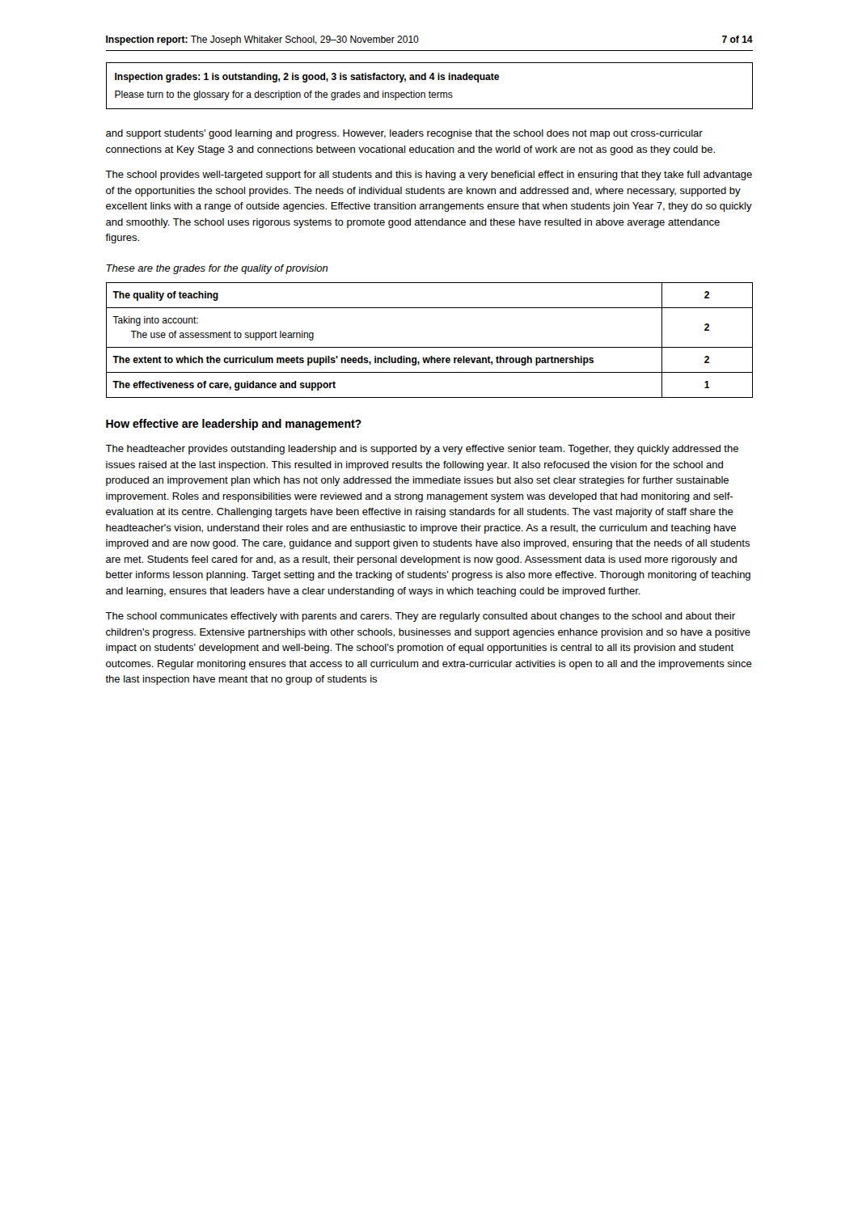Inspection report: The Joseph Whitaker School, 29–30 November 2010
7 of 14
Inspection grades: 1 is outstanding, 2 is good, 3 is satisfactory, and 4 is inadequate
Please turn to the glossary for a description of the grades and inspection terms
and support students' good learning and progress. However, leaders recognise that the school does not map out cross-curricular connections at Key Stage 3 and connections between vocational education and the world of work are not as good as they could be.
The school provides well-targeted support for all students and this is having a very beneficial effect in ensuring that they take full advantage of the opportunities the school provides. The needs of individual students are known and addressed and, where necessary, supported by excellent links with a range of outside agencies. Effective transition arrangements ensure that when students join Year 7, they do so quickly and smoothly. The school uses rigorous systems to promote good attendance and these have resulted in above average attendance figures.
These are the grades for the quality of provision
| The quality of teaching | 2 |
| Taking into account: The use of assessment to support learning | 2 |
| The extent to which the curriculum meets pupils' needs, including, where relevant, through partnerships | 2 |
| The effectiveness of care, guidance and support | 1 |
How effective are leadership and management?
The headteacher provides outstanding leadership and is supported by a very effective senior team. Together, they quickly addressed the issues raised at the last inspection. This resulted in improved results the following year. It also refocused the vision for the school and produced an improvement plan which has not only addressed the immediate issues but also set clear strategies for further sustainable improvement. Roles and responsibilities were reviewed and a strong management system was developed that had monitoring and self-evaluation at its centre. Challenging targets have been effective in raising standards for all students. The vast majority of staff share the headteacher's vision, understand their roles and are enthusiastic to improve their practice. As a result, the curriculum and teaching have improved and are now good. The care, guidance and support given to students have also improved, ensuring that the needs of all students are met. Students feel cared for and, as a result, their personal development is now good. Assessment data is used more rigorously and better informs lesson planning. Target setting and the tracking of students' progress is also more effective. Thorough monitoring of teaching and learning, ensures that leaders have a clear understanding of ways in which teaching could be improved further.
The school communicates effectively with parents and carers. They are regularly consulted about changes to the school and about their children's progress. Extensive partnerships with other schools, businesses and support agencies enhance provision and so have a positive impact on students' development and well-being. The school's promotion of equal opportunities is central to all its provision and student outcomes. Regular monitoring ensures that access to all curriculum and extra-curricular activities is open to all and the improvements since the last inspection have meant that no group of students is